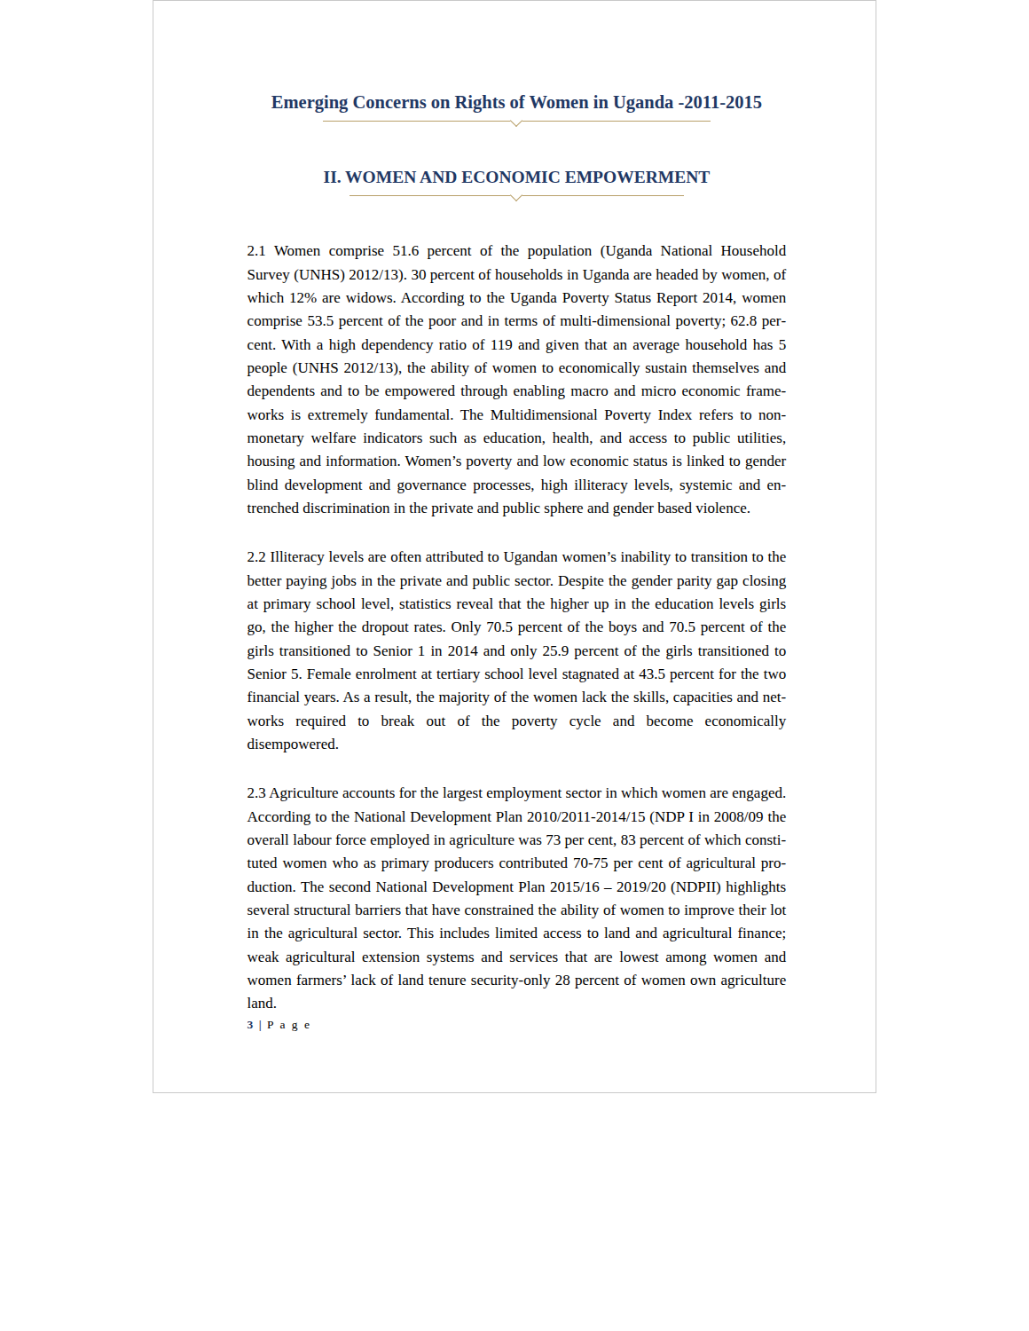Emerging Concerns on Rights of Women in Uganda -2011-2015
II. WOMEN AND ECONOMIC EMPOWERMENT
2.1 Women comprise 51.6 percent of the population (Uganda National Household Survey (UNHS) 2012/13). 30 percent of households in Uganda are headed by women, of which 12% are widows. According to the Uganda Poverty Status Report 2014, women comprise 53.5 percent of the poor and in terms of multi-dimensional poverty; 62.8 percent. With a high dependency ratio of 119 and given that an average household has 5 people (UNHS 2012/13), the ability of women to economically sustain themselves and dependents and to be empowered through enabling macro and micro economic frameworks is extremely fundamental. The Multidimensional Poverty Index refers to non-monetary welfare indicators such as education, health, and access to public utilities, housing and information. Women’s poverty and low economic status is linked to gender blind development and governance processes, high illiteracy levels, systemic and entrenched discrimination in the private and public sphere and gender based violence.
2.2 Illiteracy levels are often attributed to Ugandan women’s inability to transition to the better paying jobs in the private and public sector. Despite the gender parity gap closing at primary school level, statistics reveal that the higher up in the education levels girls go, the higher the dropout rates. Only 70.5 percent of the boys and 70.5 percent of the girls transitioned to Senior 1 in 2014 and only 25.9 percent of the girls transitioned to Senior 5. Female enrolment at tertiary school level stagnated at 43.5 percent for the two financial years. As a result, the majority of the women lack the skills, capacities and networks required to break out of the poverty cycle and become economically disempowered.
2.3 Agriculture accounts for the largest employment sector in which women are engaged. According to the National Development Plan 2010/2011-2014/15 (NDP I in 2008/09 the overall labour force employed in agriculture was 73 per cent, 83 percent of which constituted women who as primary producers contributed 70-75 per cent of agricultural production. The second National Development Plan 2015/16 – 2019/20 (NDPII) highlights several structural barriers that have constrained the ability of women to improve their lot in the agricultural sector. This includes limited access to land and agricultural finance; weak agricultural extension systems and services that are lowest among women and women farmers’ lack of land tenure security-only 28 percent of women own agriculture land.
3 | P a g e